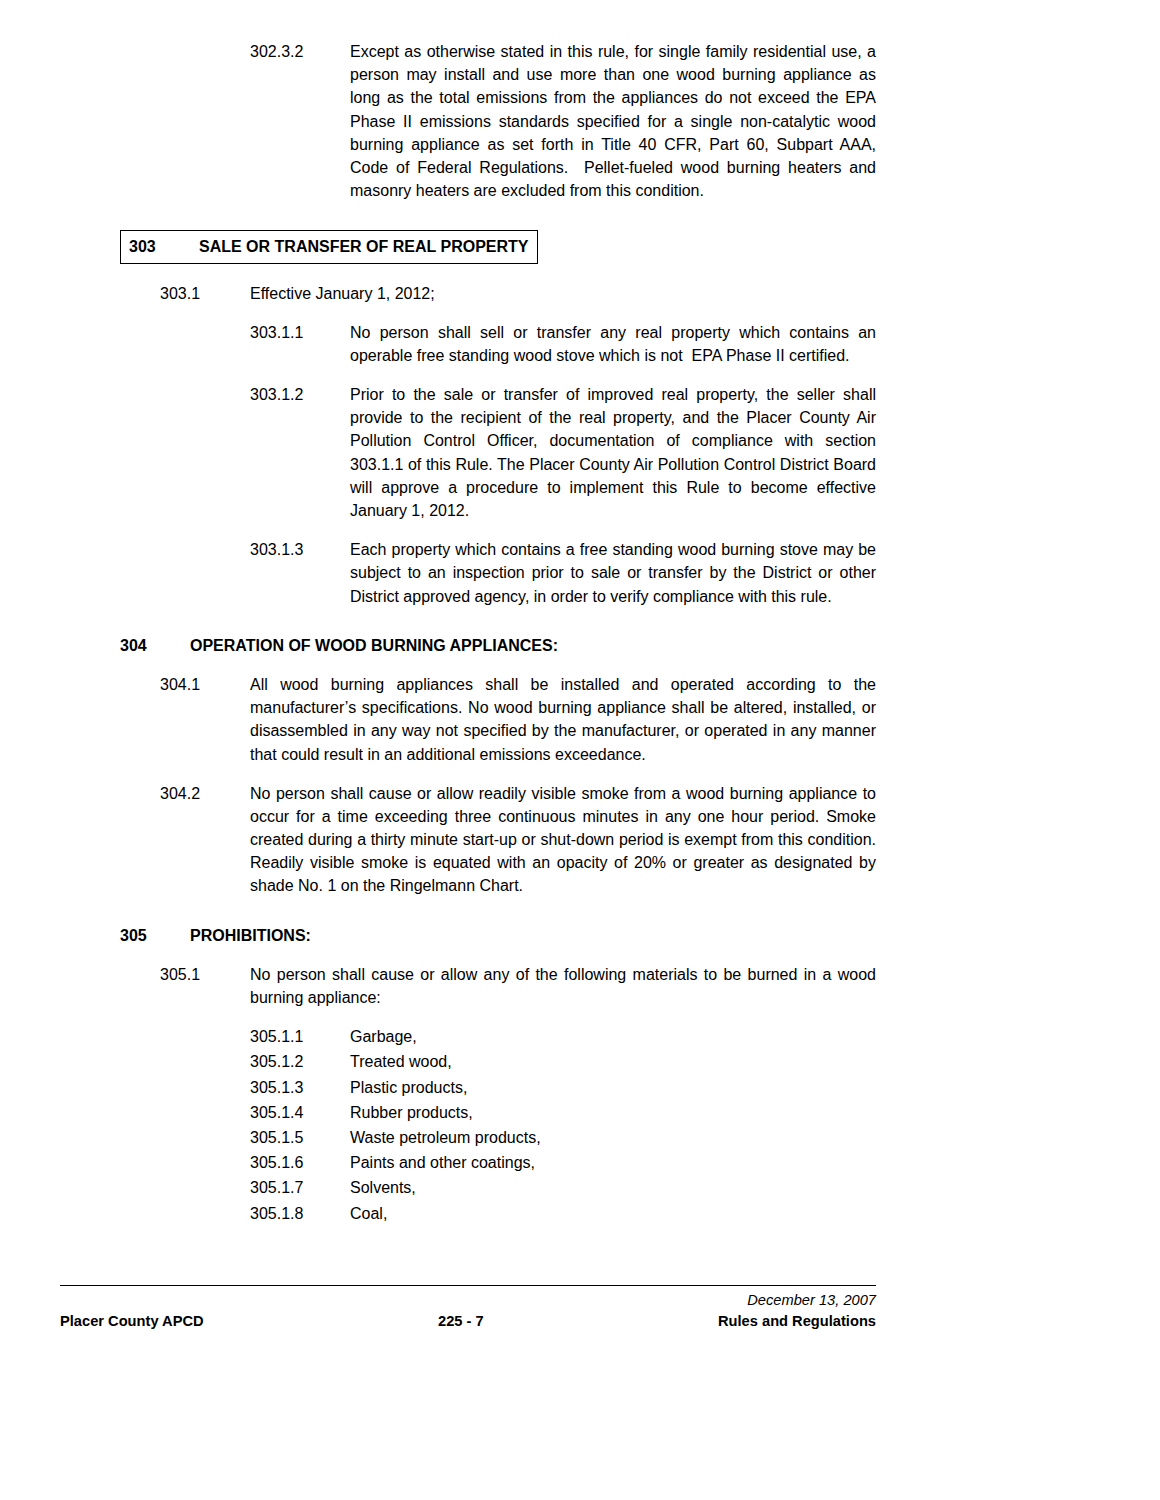302.3.2
Except as otherwise stated in this rule, for single family residential use, a person may install and use more than one wood burning appliance as long as the total emissions from the appliances do not exceed the EPA Phase II emissions standards specified for a single non-catalytic wood burning appliance as set forth in Title 40 CFR, Part 60, Subpart AAA, Code of Federal Regulations. Pellet-fueled wood burning heaters and masonry heaters are excluded from this condition.
303
SALE OR TRANSFER OF REAL PROPERTY
303.1
Effective January 1, 2012;
303.1.1
No person shall sell or transfer any real property which contains an operable free standing wood stove which is not EPA Phase II certified.
303.1.2
Prior to the sale or transfer of improved real property, the seller shall provide to the recipient of the real property, and the Placer County Air Pollution Control Officer, documentation of compliance with section 303.1.1 of this Rule. The Placer County Air Pollution Control District Board will approve a procedure to implement this Rule to become effective January 1, 2012.
303.1.3
Each property which contains a free standing wood burning stove may be subject to an inspection prior to sale or transfer by the District or other District approved agency, in order to verify compliance with this rule.
304
OPERATION OF WOOD BURNING APPLIANCES:
304.1
All wood burning appliances shall be installed and operated according to the manufacturer’s specifications. No wood burning appliance shall be altered, installed, or disassembled in any way not specified by the manufacturer, or operated in any manner that could result in an additional emissions exceedance.
304.2
No person shall cause or allow readily visible smoke from a wood burning appliance to occur for a time exceeding three continuous minutes in any one hour period. Smoke created during a thirty minute start-up or shut-down period is exempt from this condition. Readily visible smoke is equated with an opacity of 20% or greater as designated by shade No. 1 on the Ringelmann Chart.
305
PROHIBITIONS:
305.1
No person shall cause or allow any of the following materials to be burned in a wood burning appliance:
305.1.1
Garbage,
305.1.2
Treated wood,
305.1.3
Plastic products,
305.1.4
Rubber products,
305.1.5
Waste petroleum products,
305.1.6
Paints and other coatings,
305.1.7
Solvents,
305.1.8
Coal,
December 13, 2007
Placer County APCD
225 - 7
Rules and Regulations